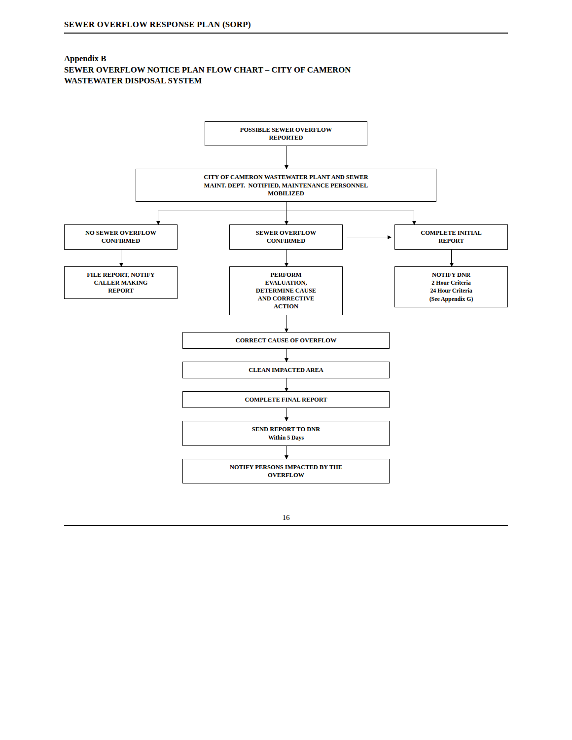SEWER OVERFLOW RESPONSE PLAN (SORP)
Appendix B SEWER OVERFLOW NOTICE PLAN FLOW CHART – CITY OF CAMERON WASTEWATER DISPOSAL SYSTEM
POSSIBLE SEWER OVERFLOW
REPORTED
CITY OF CAMERON WASTEWATER PLANT AND SEWER
MAINT. DEPT. NOTIFIED, MAINTENANCE PERSONNEL
MOBILIZED
NO SEWER OVERFLOW
CONFIRMED
SEWER OVERFLOW
CONFIRMED
COMPLETE INITIAL
REPORT
FILE REPORT, NOTIFY
CALLER MAKING
REPORT
PERFORM
EVALUATION,
DETERMINE CAUSE
AND CORRECTIVE
ACTION
NOTIFY DNR
2 Hour Criteria
24 Hour Criteria
(See Appendix G)
CORRECT CAUSE OF OVERFLOW
CLEAN IMPACTED AREA
COMPLETE FINAL REPORT
SEND REPORT TO DNR
Within 5 Days
NOTIFY PERSONS IMPACTED BY THE
OVERFLOW
16